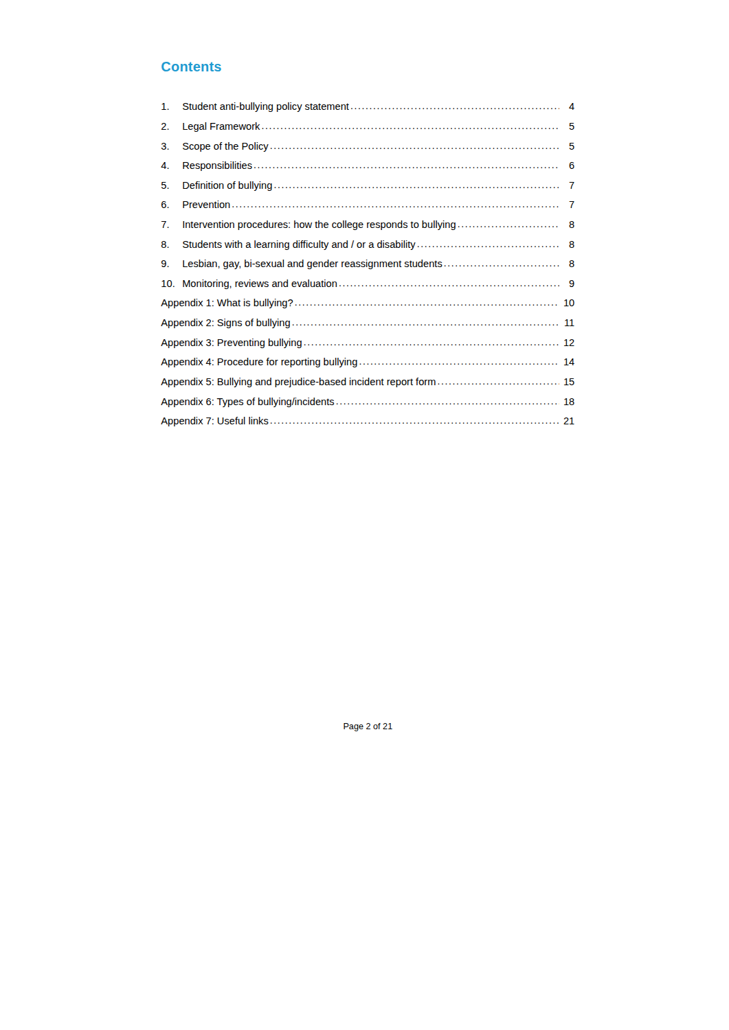Contents
1. Student anti-bullying policy statement................................................................................................. 4
2. Legal Framework................................................................................................................................. 5
3. Scope of the Policy............................................................................................................................. 5
4. Responsibilities................................................................................................................................... 6
5. Definition of bullying......................................................................................................................... 7
6. Prevention......................................................................................................................................... 7
7. Intervention procedures: how the college responds to bullying................................................. 8
8. Students with a learning difficulty and / or a disability............................................................. 8
9. Lesbian, gay, bi-sexual and gender reassignment students....................................................... 8
10. Monitoring, reviews and evaluation......................................................................................... 9
Appendix 1: What is bullying?....................................................................................................... 10
Appendix 2: Signs of bullying......................................................................................................... 11
Appendix 3: Preventing bullying................................................................................................... 12
Appendix 4: Procedure for reporting bullying................................................................................. 14
Appendix 5: Bullying and prejudice-based incident report form..................................................... 15
Appendix 6: Types of bullying/incidents......................................................................................... 18
Appendix 7: Useful links................................................................................................................. 21
Page 2 of 21